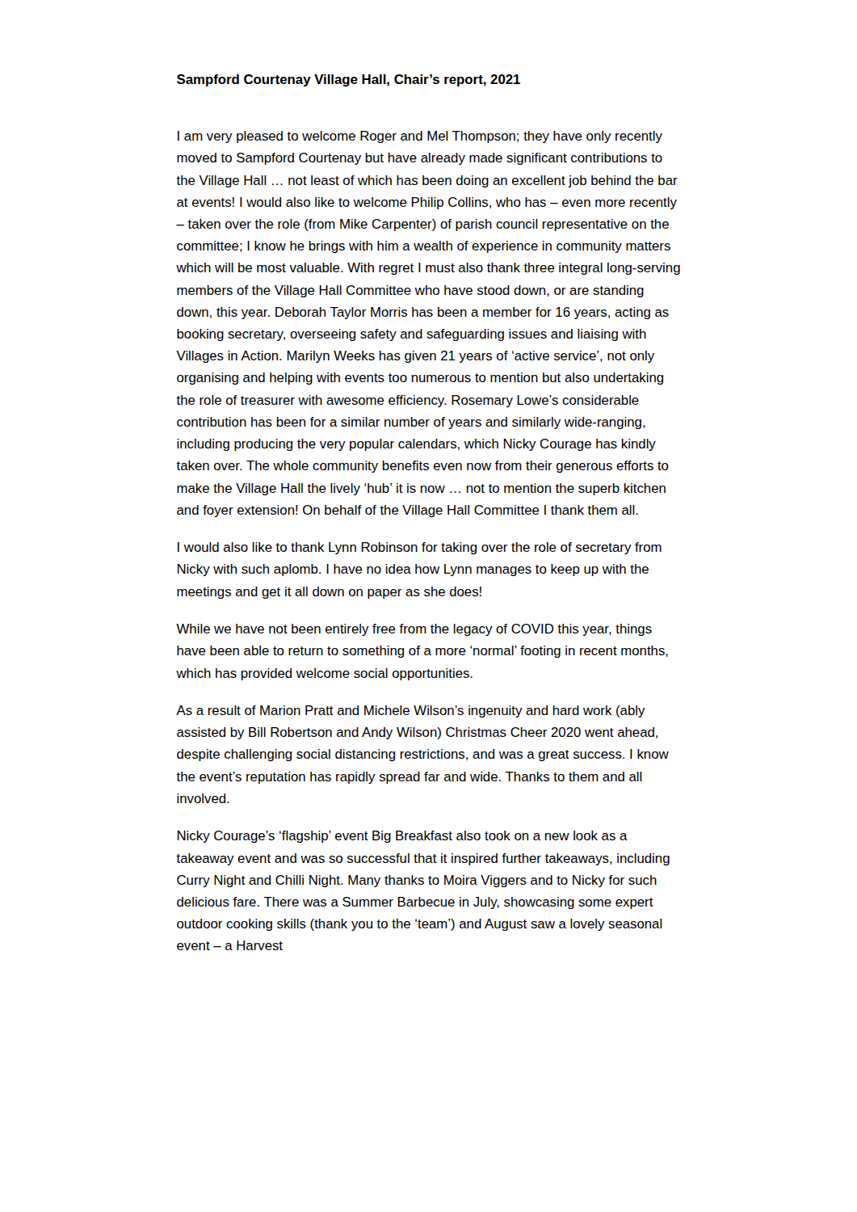Sampford Courtenay Village Hall, Chair’s report, 2021
I am very pleased to welcome Roger and Mel Thompson; they have only recently moved to Sampford Courtenay but have already made significant contributions to the Village Hall … not least of which has been doing an excellent job behind the bar at events! I would also like to welcome Philip Collins, who has – even more recently – taken over the role (from Mike Carpenter) of parish council representative on the committee; I know he brings with him a wealth of experience in community matters which will be most valuable. With regret I must also thank three integral long-serving members of the Village Hall Committee who have stood down, or are standing down, this year. Deborah Taylor Morris has been a member for 16 years, acting as booking secretary, overseeing safety and safeguarding issues and liaising with Villages in Action. Marilyn Weeks has given 21 years of ‘active service’, not only organising and helping with events too numerous to mention but also undertaking the role of treasurer with awesome efficiency. Rosemary Lowe’s considerable contribution has been for a similar number of years and similarly wide-ranging, including producing the very popular calendars, which Nicky Courage has kindly taken over. The whole community benefits even now from their generous efforts to make the Village Hall the lively ‘hub’ it is now … not to mention the superb kitchen and foyer extension! On behalf of the Village Hall Committee I thank them all.
I would also like to thank Lynn Robinson for taking over the role of secretary from Nicky with such aplomb. I have no idea how Lynn manages to keep up with the meetings and get it all down on paper as she does!
While we have not been entirely free from the legacy of COVID this year, things have been able to return to something of a more ‘normal’ footing in recent months, which has provided welcome social opportunities.
As a result of Marion Pratt and Michele Wilson’s ingenuity and hard work (ably assisted by Bill Robertson and Andy Wilson) Christmas Cheer 2020 went ahead, despite challenging social distancing restrictions, and was a great success. I know the event’s reputation has rapidly spread far and wide. Thanks to them and all involved.
Nicky Courage’s ‘flagship’ event Big Breakfast also took on a new look as a takeaway event and was so successful that it inspired further takeaways, including Curry Night and Chilli Night. Many thanks to Moira Viggers and to Nicky for such delicious fare. There was a Summer Barbecue in July, showcasing some expert outdoor cooking skills (thank you to the ‘team’) and August saw a lovely seasonal event – a Harvest